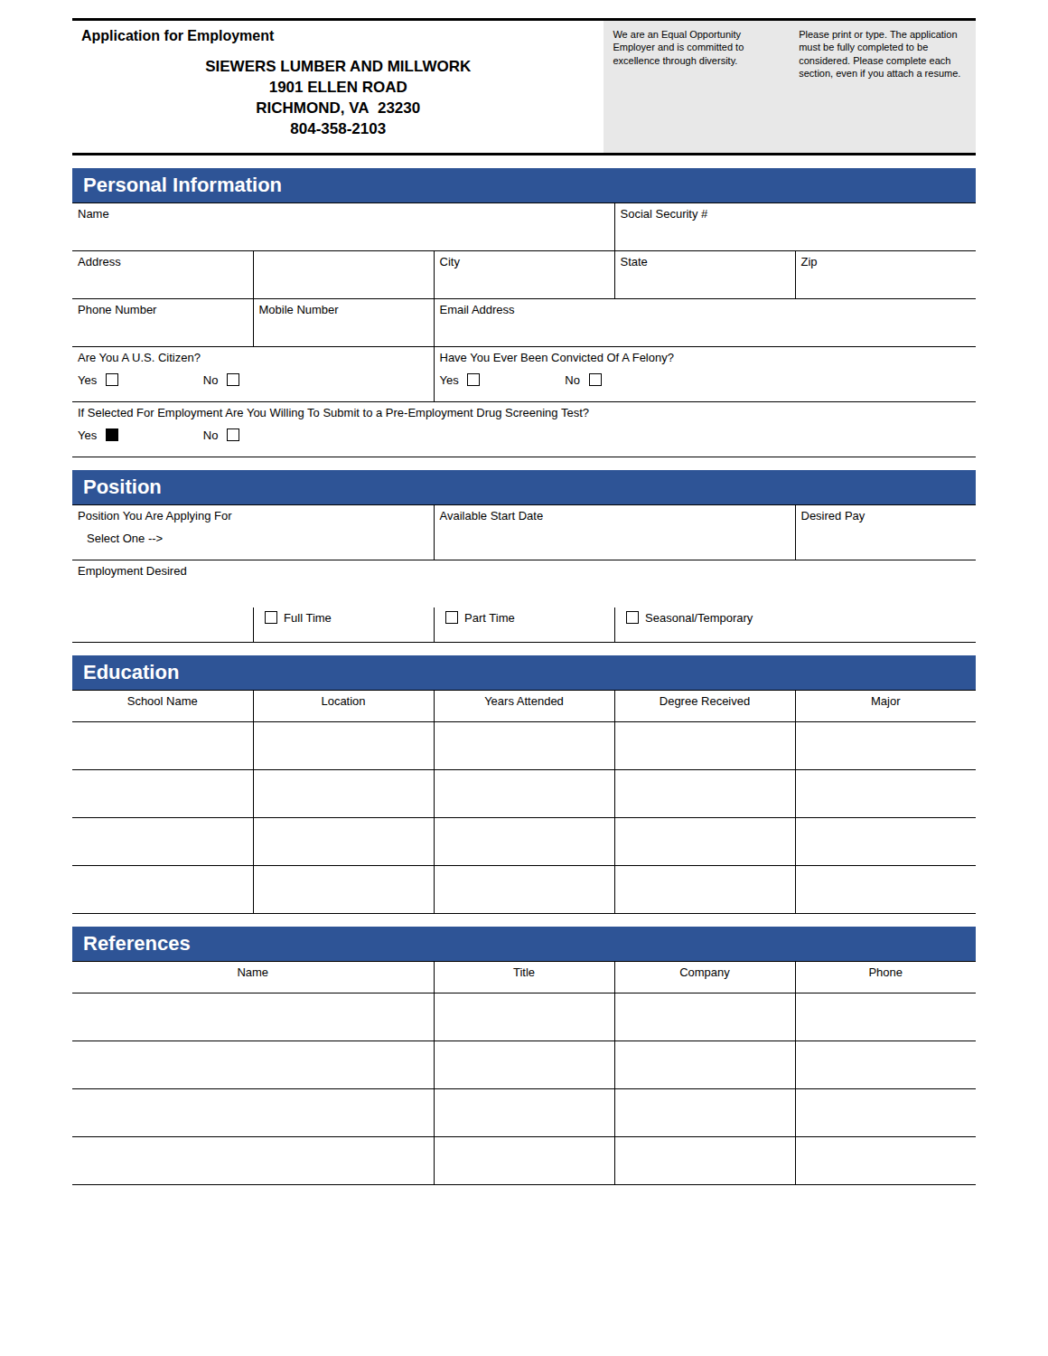Application for Employment
SIEWERS LUMBER AND MILLWORK
1901 ELLEN ROAD
RICHMOND, VA 23230
804-358-2103
We are an Equal Opportunity Employer and is committed to excellence through diversity.
Please print or type. The application must be fully completed to be considered. Please complete each section, even if you attach a resume.
Personal Information
| Name | Social Security # |
| Address | | City | State | Zip |
| Phone Number | Mobile Number | Email Address |
| Are You A U.S. Citizen? Yes No | Have You Ever Been Convicted Of A Felony? Yes No |
| If Selected For Employment Are You Willing To Submit to a Pre-Employment Drug Screening Test? Yes No |
Position
| Position You Are Applying For Select One --> | Available Start Date | Desired Pay |
| Employment Desired |
| | Full Time | Part Time | Seasonal/Temporary |
Education
| School Name | Location | Years Attended | Degree Received | Major |
References
| Name | Title | Company | Phone |